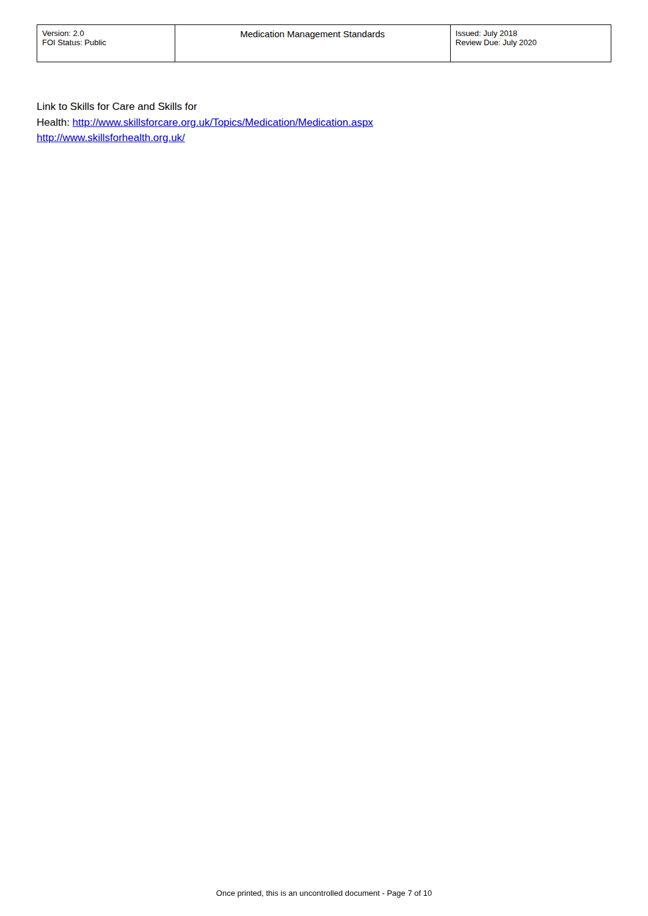| Version: 2.0 FOI Status: Public | Medication Management Standards | Issued: July 2018 Review Due: July 2020 |
Link to Skills for Care and Skills for
Health: http://www.skillsforcare.org.uk/Topics/Medication/Medication.aspx
http://www.skillsforhealth.org.uk/
Once printed, this is an uncontrolled document - Page 7 of 10